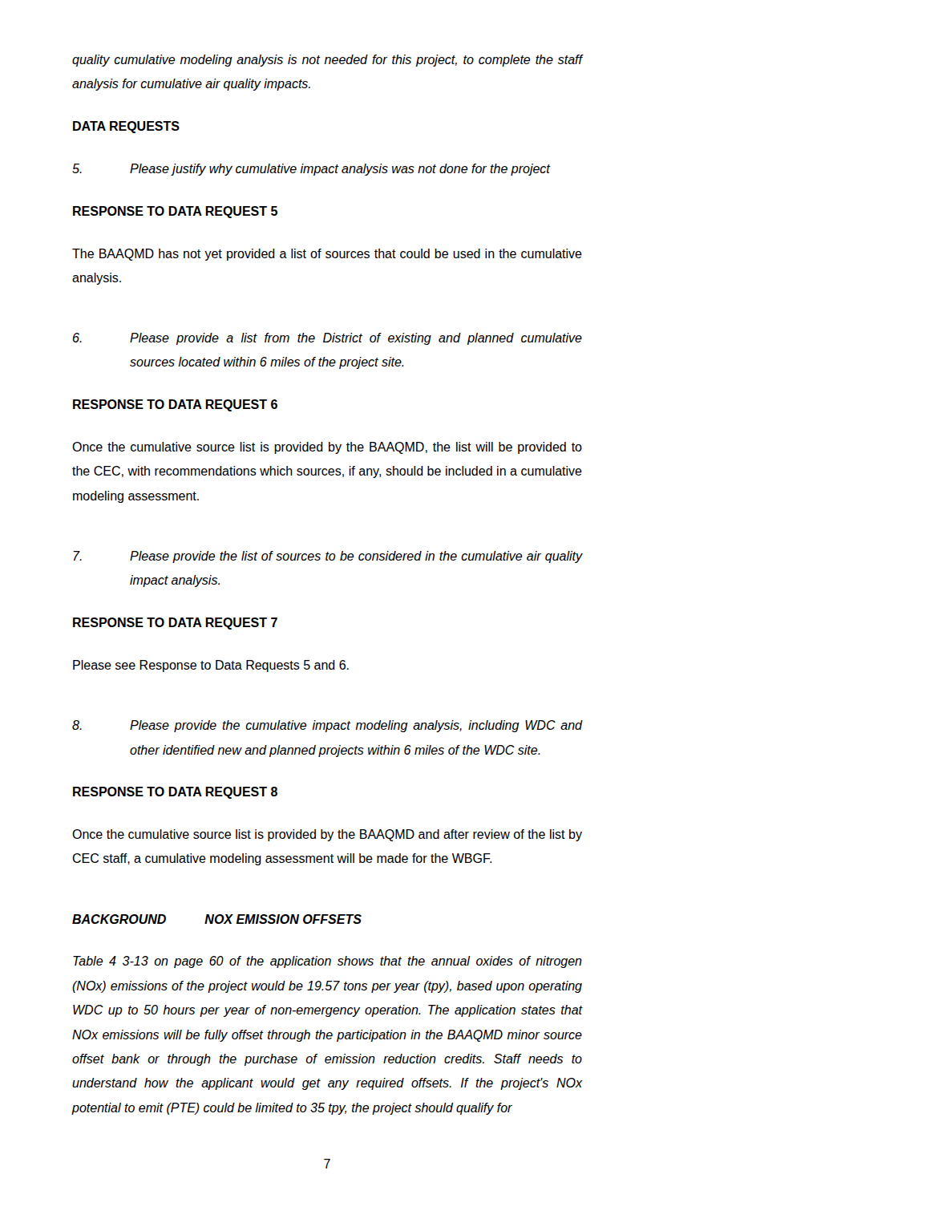quality cumulative modeling analysis is not needed for this project, to complete the staff analysis for cumulative air quality impacts.
DATA REQUESTS
5. Please justify why cumulative impact analysis was not done for the project
RESPONSE TO DATA REQUEST 5
The BAAQMD has not yet provided a list of sources that could be used in the cumulative analysis.
6. Please provide a list from the District of existing and planned cumulative sources located within 6 miles of the project site.
RESPONSE TO DATA REQUEST 6
Once the cumulative source list is provided by the BAAQMD, the list will be provided to the CEC, with recommendations which sources, if any, should be included in a cumulative modeling assessment.
7. Please provide the list of sources to be considered in the cumulative air quality impact analysis.
RESPONSE TO DATA REQUEST 7
Please see Response to Data Requests 5 and 6.
8. Please provide the cumulative impact modeling analysis, including WDC and other identified new and planned projects within 6 miles of the WDC site.
RESPONSE TO DATA REQUEST 8
Once the cumulative source list is provided by the BAAQMD and after review of the list by CEC staff, a cumulative modeling assessment will be made for the WBGF.
BACKGROUND NOX EMISSION OFFSETS
Table 4 3-13 on page 60 of the application shows that the annual oxides of nitrogen (NOx) emissions of the project would be 19.57 tons per year (tpy), based upon operating WDC up to 50 hours per year of non-emergency operation. The application states that NOx emissions will be fully offset through the participation in the BAAQMD minor source offset bank or through the purchase of emission reduction credits. Staff needs to understand how the applicant would get any required offsets. If the project's NOx potential to emit (PTE) could be limited to 35 tpy, the project should qualify for
7